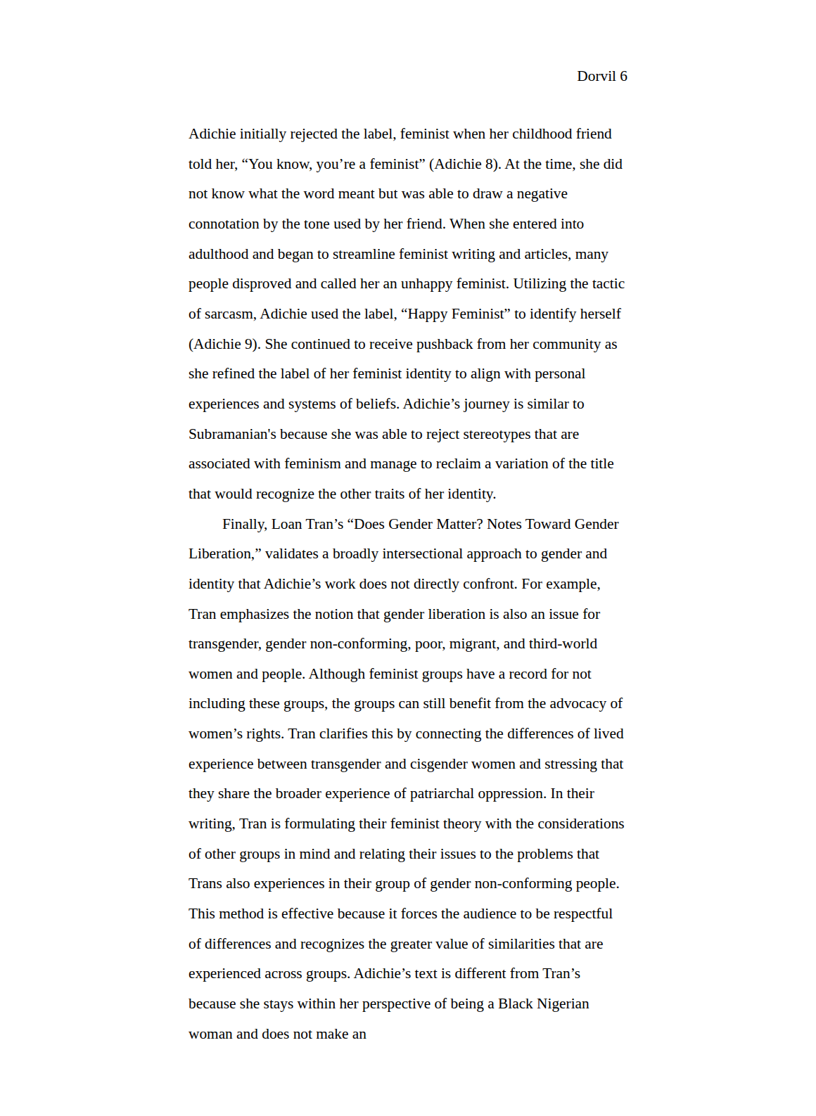Dorvil 6
Adichie initially rejected the label, feminist when her childhood friend told her, “You know, you’re a feminist” (Adichie 8). At the time, she did not know what the word meant but was able to draw a negative connotation by the tone used by her friend. When she entered into adulthood and began to streamline feminist writing and articles, many people disproved and called her an unhappy feminist. Utilizing the tactic of sarcasm, Adichie used the label, “Happy Feminist” to identify herself (Adichie 9). She continued to receive pushback from her community as she refined the label of her feminist identity to align with personal experiences and systems of beliefs. Adichie’s journey is similar to Subramanian's because she was able to reject stereotypes that are associated with feminism and manage to reclaim a variation of the title that would recognize the other traits of her identity.
Finally, Loan Tran’s “Does Gender Matter? Notes Toward Gender Liberation,” validates a broadly intersectional approach to gender and identity that Adichie’s work does not directly confront. For example, Tran emphasizes the notion that gender liberation is also an issue for transgender, gender non-conforming, poor, migrant, and third-world women and people. Although feminist groups have a record for not including these groups, the groups can still benefit from the advocacy of women’s rights. Tran clarifies this by connecting the differences of lived experience between transgender and cisgender women and stressing that they share the broader experience of patriarchal oppression. In their writing, Tran is formulating their feminist theory with the considerations of other groups in mind and relating their issues to the problems that Trans also experiences in their group of gender non-conforming people. This method is effective because it forces the audience to be respectful of differences and recognizes the greater value of similarities that are experienced across groups. Adichie’s text is different from Tran’s because she stays within her perspective of being a Black Nigerian woman and does not make an